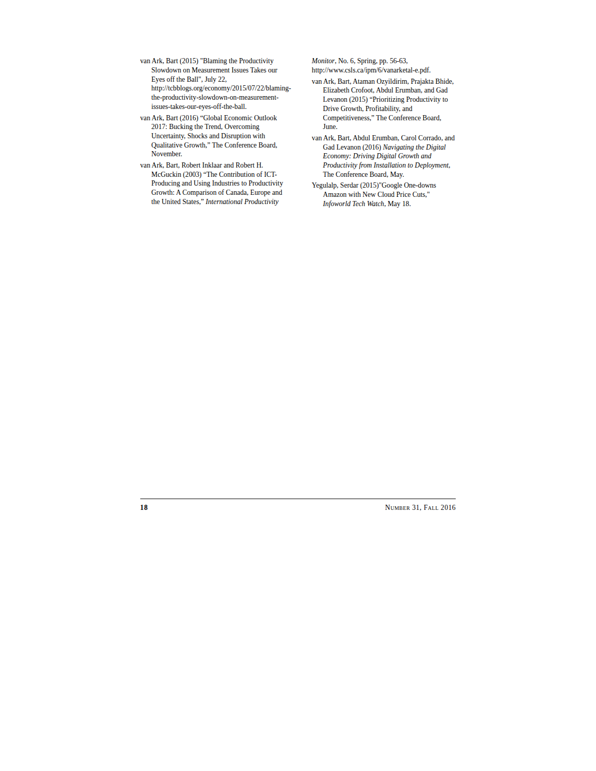van Ark, Bart (2015) "Blaming the Productivity Slowdown on Measurement Issues Takes our Eyes off the Ball", July 22, http://tcbblogs.org/economy/2015/07/22/blaming-the-productivity-slowdown-on-measurement-issues-takes-our-eyes-off-the-ball.
van Ark, Bart (2016) “Global Economic Outlook 2017: Bucking the Trend, Overcoming Uncertainty, Shocks and Disruption with Qualitative Growth,” The Conference Board, November.
van Ark, Bart, Robert Inklaar and Robert H. McGuckin (2003) “The Contribution of ICT-Producing and Using Industries to Productivity Growth: A Comparison of Canada, Europe and the United States,” International Productivity
Monitor, No. 6, Spring, pp. 56-63, http://www.csls.ca/ipm/6/vanarketal-e.pdf.
van Ark, Bart, Ataman Ozyildirim, Prajakta Bhide, Elizabeth Crofoot, Abdul Erumban, and Gad Levanon (2015) “Prioritizing Productivity to Drive Growth, Profitability, and Competitiveness,” The Conference Board, June.
van Ark, Bart, Abdul Erumban, Carol Corrado, and Gad Levanon (2016) Navigating the Digital Economy: Driving Digital Growth and Productivity from Installation to Deployment, The Conference Board, May.
Yegulalp, Serdar (2015)"Google One-downs Amazon with New Cloud Price Cuts," Infoworld Tech Watch, May 18.
18 Number 31, Fall 2016